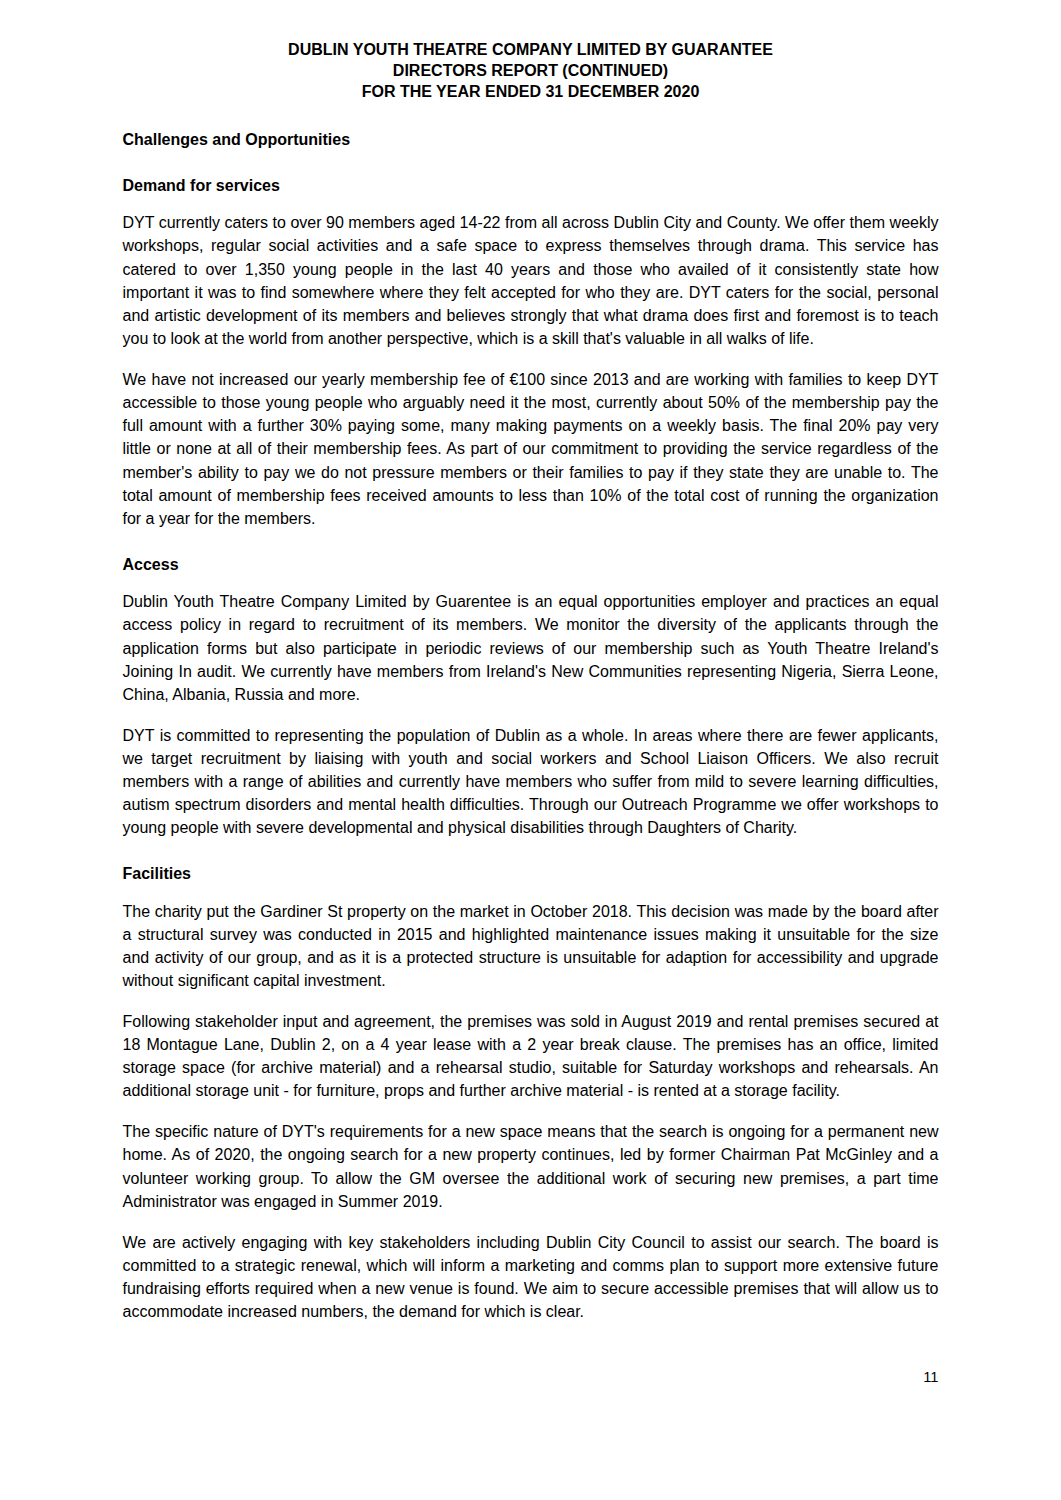Dublin Youth Theatre Company Limited by Guarantee
Directors Report (Continued)
For the Year Ended 31 December 2020
Challenges and Opportunities
Demand for services
DYT currently caters to over 90 members aged 14-22 from all across Dublin City and County. We offer them weekly workshops, regular social activities and a safe space to express themselves through drama. This service has catered to over 1,350 young people in the last 40 years and those who availed of it consistently state how important it was to find somewhere where they felt accepted for who they are. DYT caters for the social, personal and artistic development of its members and believes strongly that what drama does first and foremost is to teach you to look at the world from another perspective, which is a skill that's valuable in all walks of life.
We have not increased our yearly membership fee of €100 since 2013 and are working with families to keep DYT accessible to those young people who arguably need it the most, currently about 50% of the membership pay the full amount with a further 30% paying some, many making payments on a weekly basis. The final 20% pay very little or none at all of their membership fees. As part of our commitment to providing the service regardless of the member's ability to pay we do not pressure members or their families to pay if they state they are unable to. The total amount of membership fees received amounts to less than 10% of the total cost of running the organization for a year for the members.
Access
Dublin Youth Theatre Company Limited by Guarentee is an equal opportunities employer and practices an equal access policy in regard to recruitment of its members. We monitor the diversity of the applicants through the application forms but also participate in periodic reviews of our membership such as Youth Theatre Ireland's Joining In audit. We currently have members from Ireland's New Communities representing Nigeria, Sierra Leone, China, Albania, Russia and more.
DYT is committed to representing the population of Dublin as a whole. In areas where there are fewer applicants, we target recruitment by liaising with youth and social workers and School Liaison Officers. We also recruit members with a range of abilities and currently have members who suffer from mild to severe learning difficulties, autism spectrum disorders and mental health difficulties. Through our Outreach Programme we offer workshops to young people with severe developmental and physical disabilities through Daughters of Charity.
Facilities
The charity put the Gardiner St property on the market in October 2018. This decision was made by the board after a structural survey was conducted in 2015 and highlighted maintenance issues making it unsuitable for the size and activity of our group, and as it is a protected structure is unsuitable for adaption for accessibility and upgrade without significant capital investment.
Following stakeholder input and agreement, the premises was sold in August 2019 and rental premises secured at 18 Montague Lane, Dublin 2, on a 4 year lease with a 2 year break clause. The premises has an office, limited storage space (for archive material) and a rehearsal studio, suitable for Saturday workshops and rehearsals. An additional storage unit - for furniture, props and further archive material - is rented at a storage facility.
The specific nature of DYT's requirements for a new space means that the search is ongoing for a permanent new home. As of 2020, the ongoing search for a new property continues, led by former Chairman Pat McGinley and a volunteer working group. To allow the GM oversee the additional work of securing new premises, a part time Administrator was engaged in Summer 2019.
We are actively engaging with key stakeholders including Dublin City Council to assist our search. The board is committed to a strategic renewal, which will inform a marketing and comms plan to support more extensive future fundraising efforts required when a new venue is found. We aim to secure accessible premises that will allow us to accommodate increased numbers, the demand for which is clear.
11